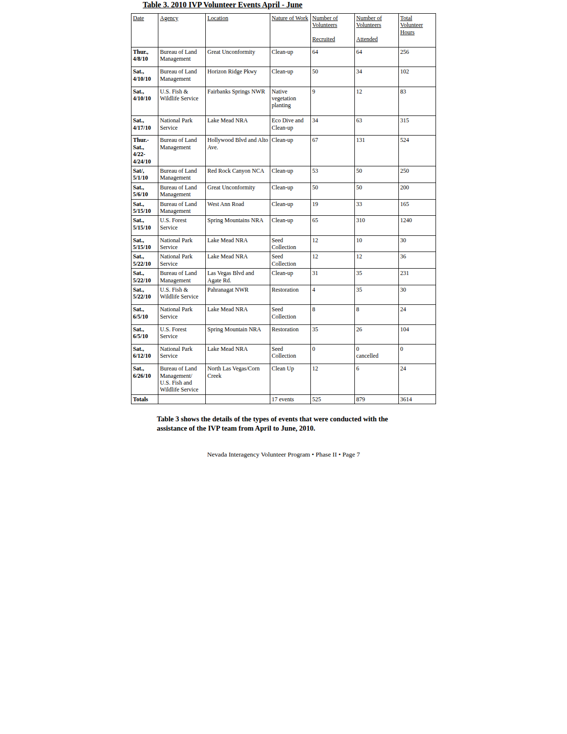Table 3. 2010 IVP Volunteer Events April - June
| Date | Agency | Location | Nature of Work | Number of Volunteers Recruited | Number of Volunteers Attended | Total Volunteer Hours |
| --- | --- | --- | --- | --- | --- | --- |
| Thur., 4/8/10 | Bureau of Land Management | Great Unconformity | Clean-up | 64 | 64 | 256 |
| Sat., 4/10/10 | Bureau of Land Management | Horizon Ridge Pkwy | Clean-up | 50 | 34 | 102 |
| Sat., 4/10/10 | U.S. Fish & Wildlife Service | Fairbanks Springs NWR | Native vegetation planting | 9 | 12 | 83 |
| Sat., 4/17/10 | National Park Service | Lake Mead NRA | Eco Dive and Clean-up | 34 | 63 | 315 |
| Thur.-Sat., 4/22-4/24/10 | Bureau of Land Management | Hollywood Blvd and Alto Ave. | Clean-up | 67 | 131 | 524 |
| Sat/, 5/1/10 | Bureau of Land Management | Red Rock Canyon NCA | Clean-up | 53 | 50 | 250 |
| Sat., 5/6/10 | Bureau of Land Management | Great Unconformity | Clean-up | 50 | 50 | 200 |
| Sat., 5/15/10 | Bureau of Land Management | West Ann Road | Clean-up | 19 | 33 | 165 |
| Sat., 5/15/10 | U.S. Forest Service | Spring Mountains NRA | Clean-up | 65 | 310 | 1240 |
| Sat., 5/15/10 | National Park Service | Lake Mead NRA | Seed Collection | 12 | 10 | 30 |
| Sat., 5/22/10 | National Park Service | Lake Mead NRA | Seed Collection | 12 | 12 | 36 |
| Sat., 5/22/10 | Bureau of Land Management | Las Vegas Blvd and Agate Rd. | Clean-up | 31 | 35 | 231 |
| Sat., 5/22/10 | U.S. Fish & Wildlife Service | Pahranagat NWR | Restoration | 4 | 35 | 30 |
| Sat., 6/5/10 | National Park Service | Lake Mead NRA | Seed Collection | 8 | 8 | 24 |
| Sat., 6/5/10 | U.S. Forest Service | Spring Mountain NRA | Restoration | 35 | 26 | 104 |
| Sat., 6/12/10 | National Park Service | Lake Mead NRA | Seed Collection | 0 | 0 cancelled | 0 |
| Sat., 6/26/10 | Bureau of Land Management/ U.S. Fish and Wildlife Service | North Las Vegas/Corn Creek | Clean Up | 12 | 6 | 24 |
| Totals | | | 17 events | 525 | 879 | 3614 |
Table 3 shows the details of the types of events that were conducted with the assistance of the IVP team from April to June, 2010.
Nevada Interagency Volunteer Program • Phase II • Page 7